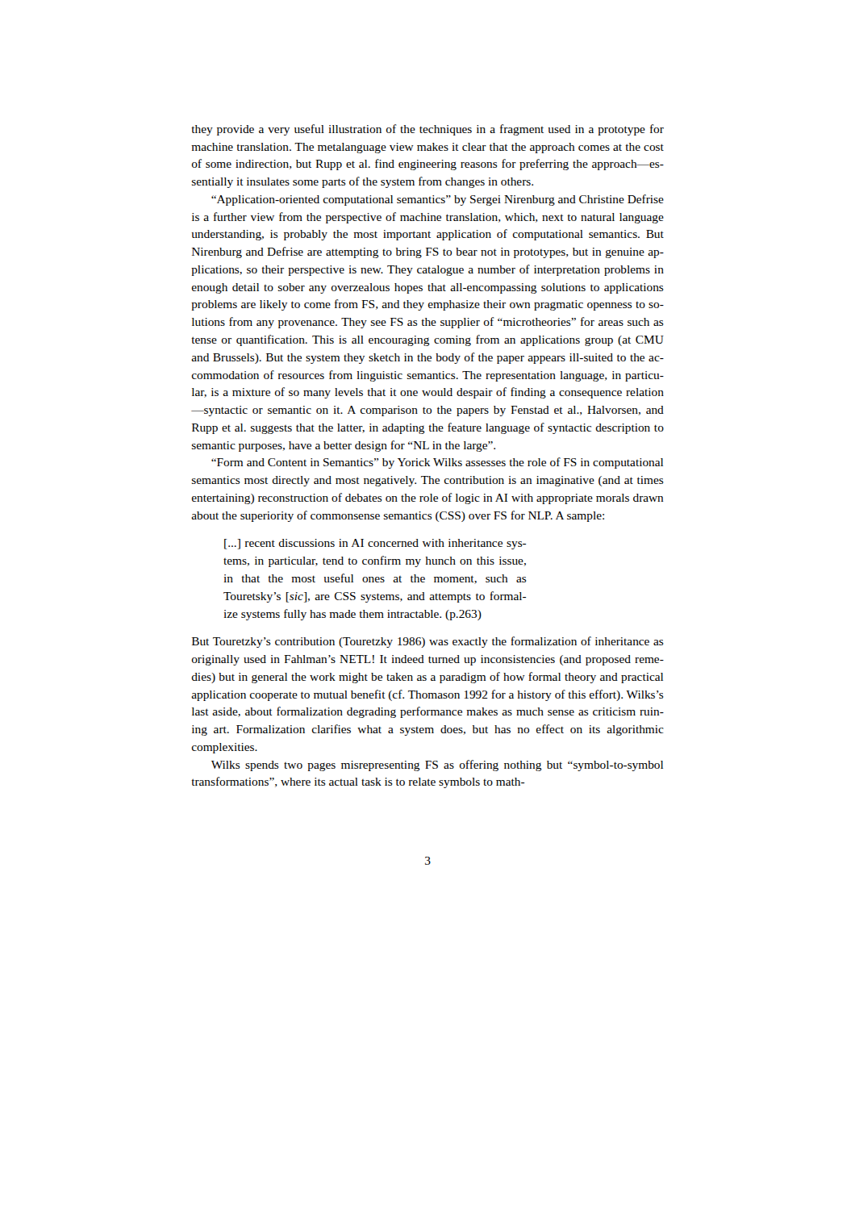they provide a very useful illustration of the techniques in a fragment used in a prototype for machine translation. The metalanguage view makes it clear that the approach comes at the cost of some indirection, but Rupp et al. find engineering reasons for preferring the approach—essentially it insulates some parts of the system from changes in others.
“Application-oriented computational semantics” by Sergei Nirenburg and Christine Defrise is a further view from the perspective of machine translation, which, next to natural language understanding, is probably the most important application of computational semantics. But Nirenburg and Defrise are attempting to bring FS to bear not in prototypes, but in genuine applications, so their perspective is new. They catalogue a number of interpretation problems in enough detail to sober any overzealous hopes that all-encompassing solutions to applications problems are likely to come from FS, and they emphasize their own pragmatic openness to solutions from any provenance. They see FS as the supplier of “microtheories” for areas such as tense or quantification. This is all encouraging coming from an applications group (at CMU and Brussels). But the system they sketch in the body of the paper appears ill-suited to the accommodation of resources from linguistic semantics. The representation language, in particular, is a mixture of so many levels that it one would despair of finding a consequence relation—syntactic or semantic on it. A comparison to the papers by Fenstad et al., Halvorsen, and Rupp et al. suggests that the latter, in adapting the feature language of syntactic description to semantic purposes, have a better design for “NL in the large”.
“Form and Content in Semantics” by Yorick Wilks assesses the role of FS in computational semantics most directly and most negatively. The contribution is an imaginative (and at times entertaining) reconstruction of debates on the role of logic in AI with appropriate morals drawn about the superiority of commonsense semantics (CSS) over FS for NLP. A sample:
[...] recent discussions in AI concerned with inheritance systems, in particular, tend to confirm my hunch on this issue, in that the most useful ones at the moment, such as Touretsky’s [sic], are CSS systems, and attempts to formalize systems fully has made them intractable. (p.263)
But Touretzky’s contribution (Touretzky 1986) was exactly the formalization of inheritance as originally used in Fahlman’s NETL! It indeed turned up inconsistencies (and proposed remedies) but in general the work might be taken as a paradigm of how formal theory and practical application cooperate to mutual benefit (cf. Thomason 1992 for a history of this effort). Wilks’s last aside, about formalization degrading performance makes as much sense as criticism ruining art. Formalization clarifies what a system does, but has no effect on its algorithmic complexities.
Wilks spends two pages misrepresenting FS as offering nothing but “symbol-to-symbol transformations”, where its actual task is to relate symbols to math-
3